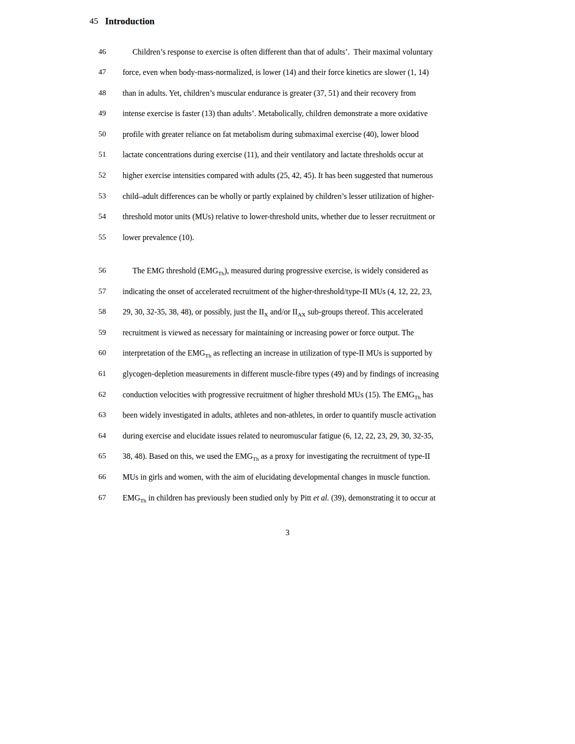Introduction
Children’s response to exercise is often different than that of adults’. Their maximal voluntary force, even when body-mass-normalized, is lower (14) and their force kinetics are slower (1, 14) than in adults. Yet, children’s muscular endurance is greater (37, 51) and their recovery from intense exercise is faster (13) than adults’. Metabolically, children demonstrate a more oxidative profile with greater reliance on fat metabolism during submaximal exercise (40), lower blood lactate concentrations during exercise (11), and their ventilatory and lactate thresholds occur at higher exercise intensities compared with adults (25, 42, 45). It has been suggested that numerous child–adult differences can be wholly or partly explained by children’s lesser utilization of higher- threshold motor units (MUs) relative to lower-threshold units, whether due to lesser recruitment or lower prevalence (10).
The EMG threshold (EMGTh), measured during progressive exercise, is widely considered as indicating the onset of accelerated recruitment of the higher-threshold/type-II MUs (4, 12, 22, 23, 29, 30, 32-35, 38, 48), or possibly, just the IIX and/or IIAX sub-groups thereof. This accelerated recruitment is viewed as necessary for maintaining or increasing power or force output. The interpretation of the EMGTh as reflecting an increase in utilization of type-II MUs is supported by glycogen-depletion measurements in different muscle-fibre types (49) and by findings of increasing conduction velocities with progressive recruitment of higher threshold MUs (15). The EMGTh has been widely investigated in adults, athletes and non-athletes, in order to quantify muscle activation during exercise and elucidate issues related to neuromuscular fatigue (6, 12, 22, 23, 29, 30, 32-35, 38, 48). Based on this, we used the EMGTh as a proxy for investigating the recruitment of type-II MUs in girls and women, with the aim of elucidating developmental changes in muscle function. EMGTh in children has previously been studied only by Pitt et al. (39), demonstrating it to occur at
3